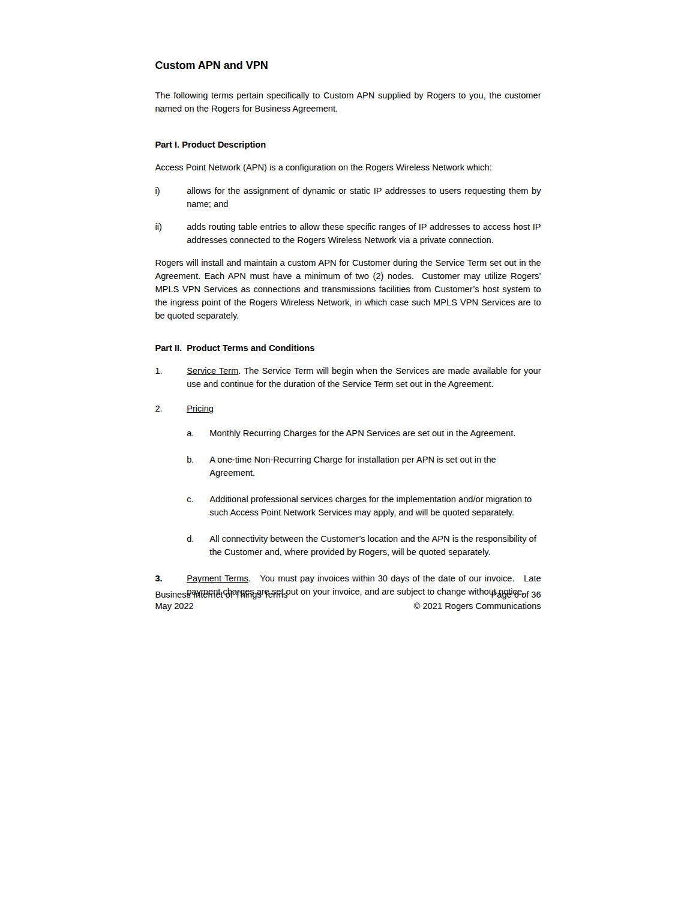Custom APN and VPN
The following terms pertain specifically to Custom APN supplied by Rogers to you, the customer named on the Rogers for Business Agreement.
Part I. Product Description
Access Point Network (APN) is a configuration on the Rogers Wireless Network which:
i) allows for the assignment of dynamic or static IP addresses to users requesting them by name; and
ii) adds routing table entries to allow these specific ranges of IP addresses to access host IP addresses connected to the Rogers Wireless Network via a private connection.
Rogers will install and maintain a custom APN for Customer during the Service Term set out in the Agreement. Each APN must have a minimum of two (2) nodes. Customer may utilize Rogers’ MPLS VPN Services as connections and transmissions facilities from Customer’s host system to the ingress point of the Rogers Wireless Network, in which case such MPLS VPN Services are to be quoted separately.
Part II. Product Terms and Conditions
Service Term. The Service Term will begin when the Services are made available for your use and continue for the duration of the Service Term set out in the Agreement.
Pricing
Monthly Recurring Charges for the APN Services are set out in the Agreement.
A one-time Non-Recurring Charge for installation per APN is set out in the Agreement.
Additional professional services charges for the implementation and/or migration to such Access Point Network Services may apply, and will be quoted separately.
All connectivity between the Customer’s location and the APN is the responsibility of the Customer and, where provided by Rogers, will be quoted separately.
Payment Terms. You must pay invoices within 30 days of the date of our invoice. Late payment charges are set out on your invoice, and are subject to change without notice.
Business Internet of Things Terms
May 2022
Page 6 of 36
© 2021 Rogers Communications